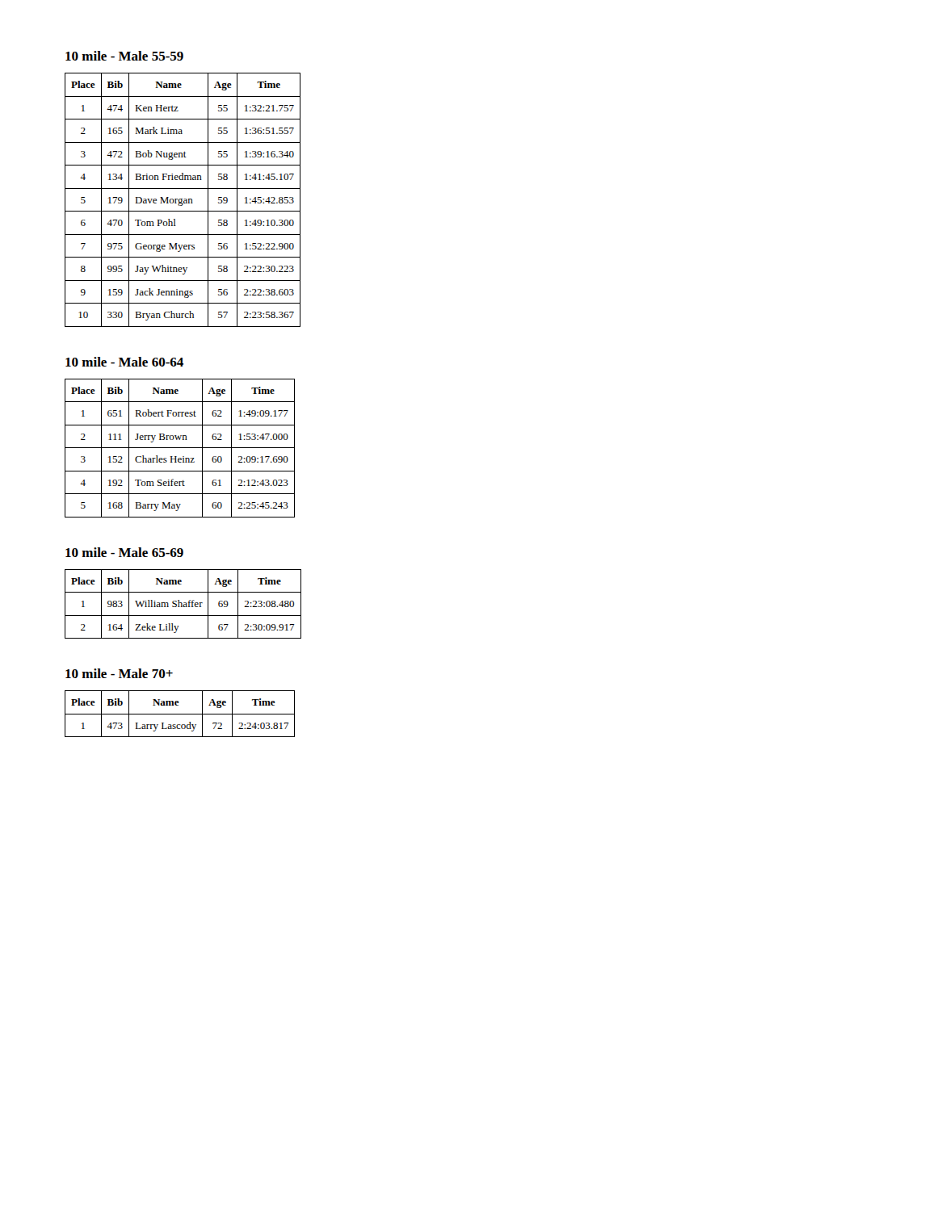10 mile - Male 55-59
| Place | Bib | Name | Age | Time |
| --- | --- | --- | --- | --- |
| 1 | 474 | Ken Hertz | 55 | 1:32:21.757 |
| 2 | 165 | Mark Lima | 55 | 1:36:51.557 |
| 3 | 472 | Bob Nugent | 55 | 1:39:16.340 |
| 4 | 134 | Brion Friedman | 58 | 1:41:45.107 |
| 5 | 179 | Dave Morgan | 59 | 1:45:42.853 |
| 6 | 470 | Tom Pohl | 58 | 1:49:10.300 |
| 7 | 975 | George Myers | 56 | 1:52:22.900 |
| 8 | 995 | Jay Whitney | 58 | 2:22:30.223 |
| 9 | 159 | Jack Jennings | 56 | 2:22:38.603 |
| 10 | 330 | Bryan Church | 57 | 2:23:58.367 |
10 mile - Male 60-64
| Place | Bib | Name | Age | Time |
| --- | --- | --- | --- | --- |
| 1 | 651 | Robert Forrest | 62 | 1:49:09.177 |
| 2 | 111 | Jerry Brown | 62 | 1:53:47.000 |
| 3 | 152 | Charles Heinz | 60 | 2:09:17.690 |
| 4 | 192 | Tom Seifert | 61 | 2:12:43.023 |
| 5 | 168 | Barry May | 60 | 2:25:45.243 |
10 mile - Male 65-69
| Place | Bib | Name | Age | Time |
| --- | --- | --- | --- | --- |
| 1 | 983 | William Shaffer | 69 | 2:23:08.480 |
| 2 | 164 | Zeke Lilly | 67 | 2:30:09.917 |
10 mile - Male 70+
| Place | Bib | Name | Age | Time |
| --- | --- | --- | --- | --- |
| 1 | 473 | Larry Lascody | 72 | 2:24:03.817 |